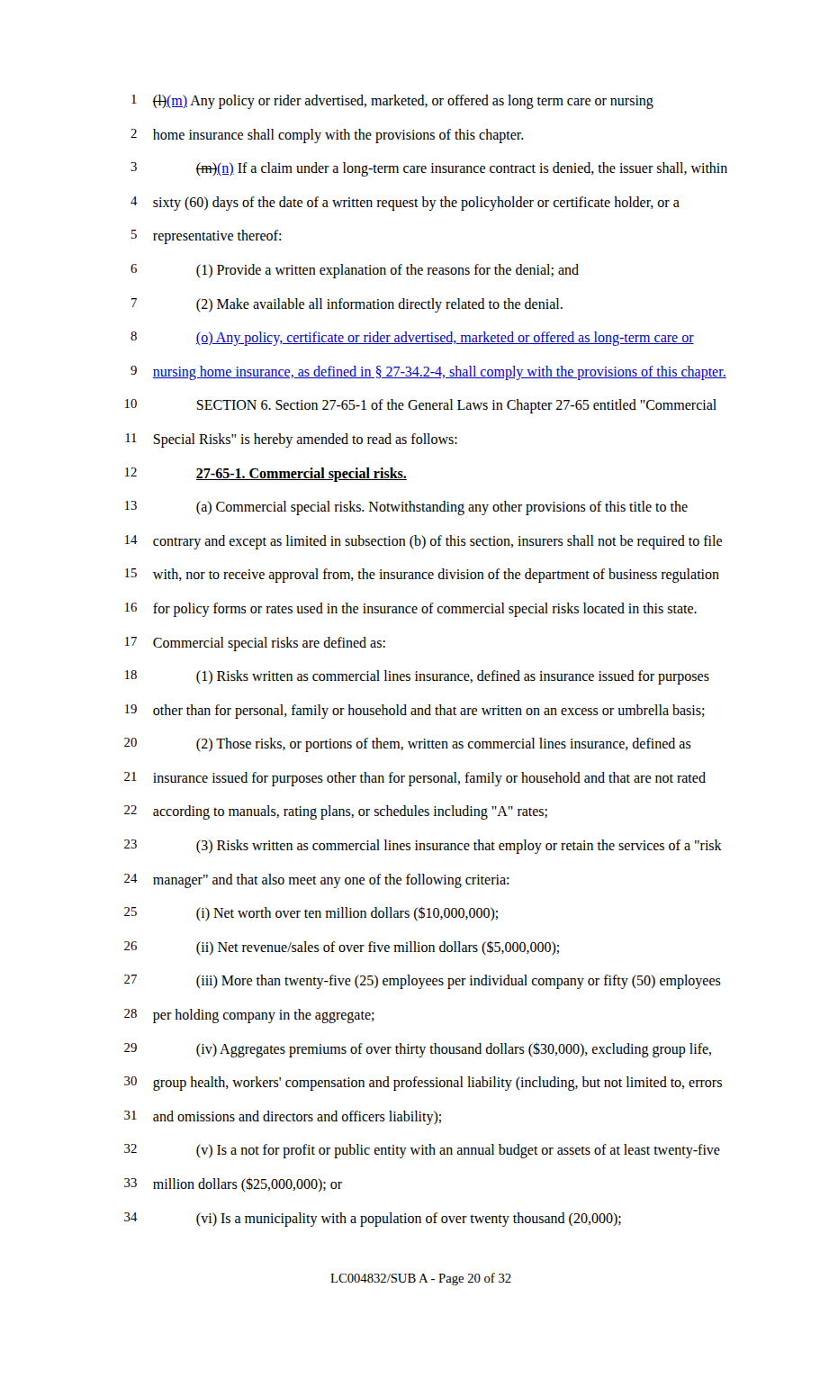1
(l)(m) Any policy or rider advertised, marketed, or offered as long term care or nursing
2
home insurance shall comply with the provisions of this chapter.
3
(m)(n) If a claim under a long-term care insurance contract is denied, the issuer shall, within
4
sixty (60) days of the date of a written request by the policyholder or certificate holder, or a
5
representative thereof:
6
(1) Provide a written explanation of the reasons for the denial; and
7
(2) Make available all information directly related to the denial.
8
(o) Any policy, certificate or rider advertised, marketed or offered as long-term care or
9
nursing home insurance, as defined in § 27-34.2-4, shall comply with the provisions of this chapter.
10
SECTION 6. Section 27-65-1 of the General Laws in Chapter 27-65 entitled "Commercial
11
Special Risks" is hereby amended to read as follows:
12
27-65-1. Commercial special risks.
13
(a) Commercial special risks. Notwithstanding any other provisions of this title to the
14
contrary and except as limited in subsection (b) of this section, insurers shall not be required to file
15
with, nor to receive approval from, the insurance division of the department of business regulation
16
for policy forms or rates used in the insurance of commercial special risks located in this state.
17
Commercial special risks are defined as:
18
(1) Risks written as commercial lines insurance, defined as insurance issued for purposes
19
other than for personal, family or household and that are written on an excess or umbrella basis;
20
(2) Those risks, or portions of them, written as commercial lines insurance, defined as
21
insurance issued for purposes other than for personal, family or household and that are not rated
22
according to manuals, rating plans, or schedules including "A" rates;
23
(3) Risks written as commercial lines insurance that employ or retain the services of a "risk
24
manager" and that also meet any one of the following criteria:
25
(i) Net worth over ten million dollars ($10,000,000);
26
(ii) Net revenue/sales of over five million dollars ($5,000,000);
27
(iii) More than twenty-five (25) employees per individual company or fifty (50) employees
28
per holding company in the aggregate;
29
(iv) Aggregates premiums of over thirty thousand dollars ($30,000), excluding group life,
30
group health, workers' compensation and professional liability (including, but not limited to, errors
31
and omissions and directors and officers liability);
32
(v) Is a not for profit or public entity with an annual budget or assets of at least twenty-five
33
million dollars ($25,000,000); or
34
(vi) Is a municipality with a population of over twenty thousand (20,000);
LC004832/SUB A - Page 20 of 32